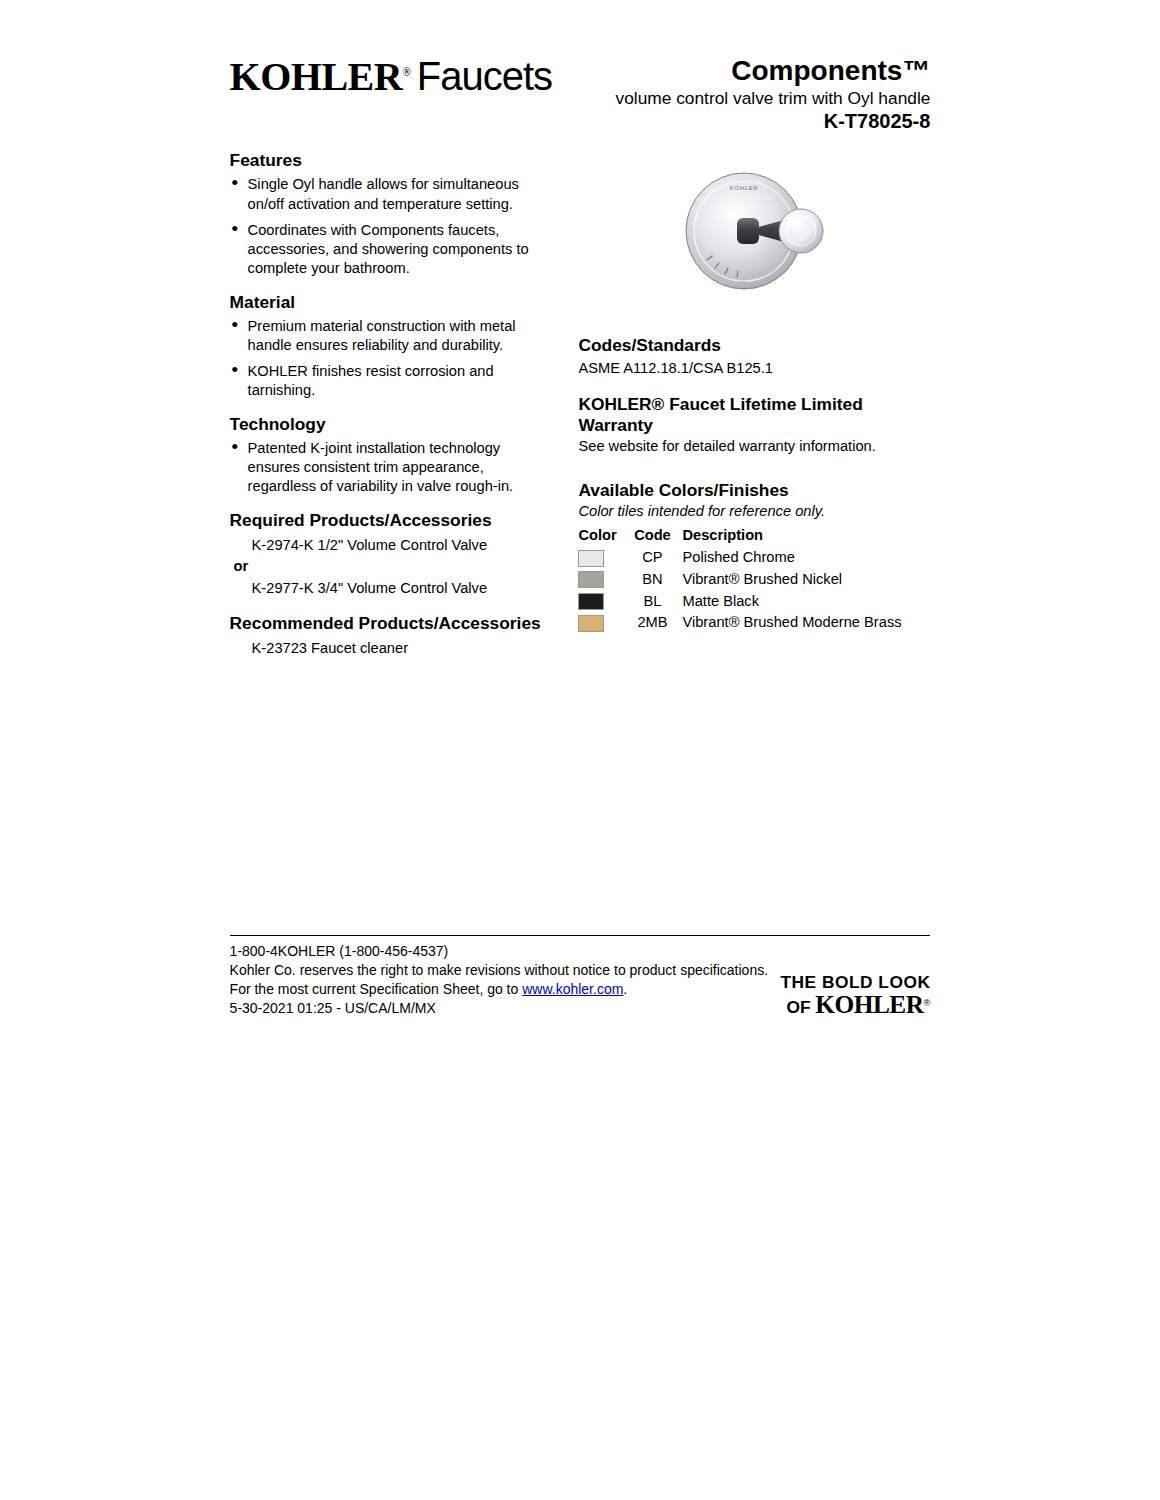KOHLER®Faucets
Components™
volume control valve trim with Oyl handle
K-T78025-8
Features
Single Oyl handle allows for simultaneous on/off activation and temperature setting.
Coordinates with Components faucets, accessories, and showering components to complete your bathroom.
Material
Premium material construction with metal handle ensures reliability and durability.
KOHLER finishes resist corrosion and tarnishing.
Technology
Patented K-joint installation technology ensures consistent trim appearance, regardless of variability in valve rough-in.
Required Products/Accessories
K-2974-K 1/2" Volume Control Valve
or
K-2977-K 3/4" Volume Control Valve
Recommended Products/Accessories
K-23723 Faucet cleaner
KOHLER
Codes/Standards
ASME A112.18.1/CSA B125.1
KOHLER® Faucet Lifetime Limited Warranty
See website for detailed warranty information.
Available Colors/Finishes
Color tiles intended for reference only.
| Color | Code | Description |
| --- | --- | --- |
| | CP | Polished Chrome |
| | BN | Vibrant® Brushed Nickel |
| | BL | Matte Black |
| | 2MB | Vibrant® Brushed Moderne Brass |
1-800-4KOHLER (1-800-456-4537)
Kohler Co. reserves the right to make revisions without notice to product specifications.
For the most current Specification Sheet, go to www.kohler.com.
5-30-2021 01:25 - US/CA/LM/MX
THE BOLD LOOK
OF KOHLER®